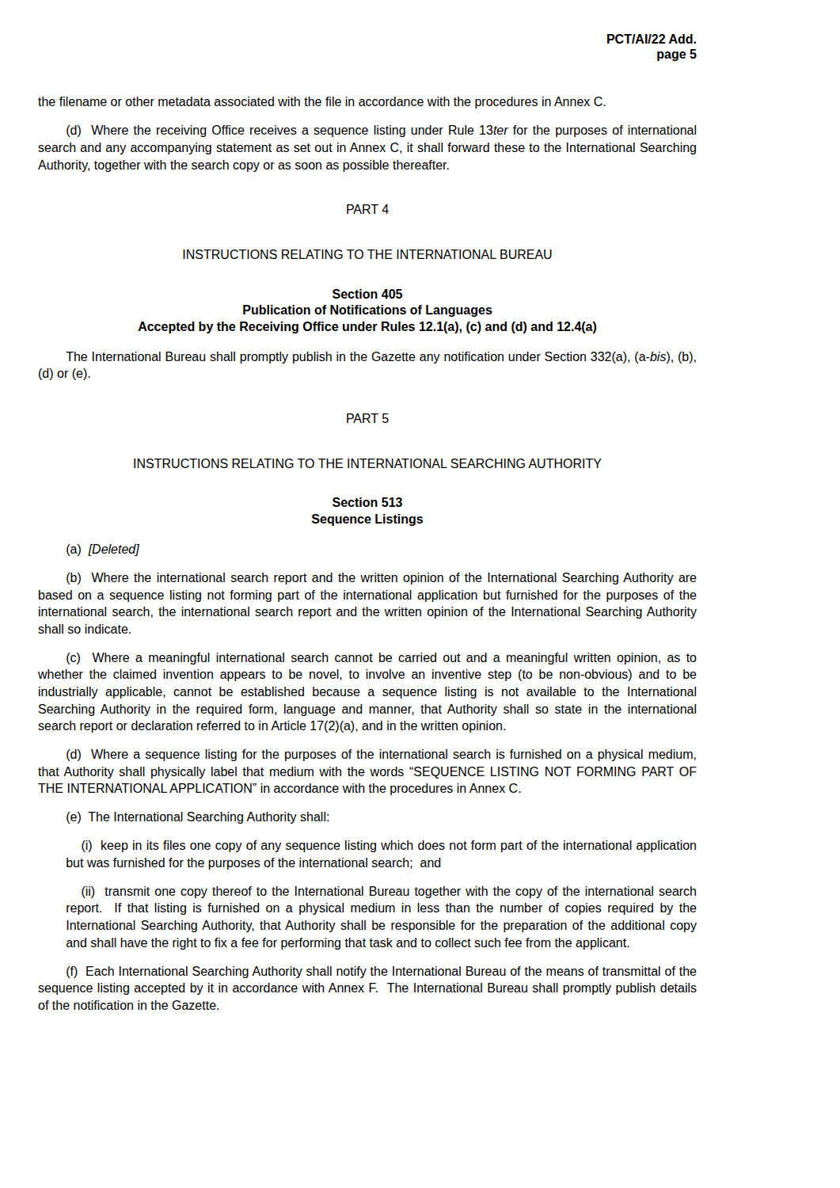PCT/AI/22 Add.
page 5
the filename or other metadata associated with the file in accordance with the procedures in Annex C.
(d) Where the receiving Office receives a sequence listing under Rule 13ter for the purposes of international search and any accompanying statement as set out in Annex C, it shall forward these to the International Searching Authority, together with the search copy or as soon as possible thereafter.
PART 4
INSTRUCTIONS RELATING TO THE INTERNATIONAL BUREAU
Section 405
Publication of Notifications of Languages
Accepted by the Receiving Office under Rules 12.1(a), (c) and (d) and 12.4(a)
The International Bureau shall promptly publish in the Gazette any notification under Section 332(a), (a-bis), (b), (d) or (e).
PART 5
INSTRUCTIONS RELATING TO THE INTERNATIONAL SEARCHING AUTHORITY
Section 513
Sequence Listings
(a) [Deleted]
(b) Where the international search report and the written opinion of the International Searching Authority are based on a sequence listing not forming part of the international application but furnished for the purposes of the international search, the international search report and the written opinion of the International Searching Authority shall so indicate.
(c) Where a meaningful international search cannot be carried out and a meaningful written opinion, as to whether the claimed invention appears to be novel, to involve an inventive step (to be non-obvious) and to be industrially applicable, cannot be established because a sequence listing is not available to the International Searching Authority in the required form, language and manner, that Authority shall so state in the international search report or declaration referred to in Article 17(2)(a), and in the written opinion.
(d) Where a sequence listing for the purposes of the international search is furnished on a physical medium, that Authority shall physically label that medium with the words “SEQUENCE LISTING NOT FORMING PART OF THE INTERNATIONAL APPLICATION” in accordance with the procedures in Annex C.
(e) The International Searching Authority shall:
(i) keep in its files one copy of any sequence listing which does not form part of the international application but was furnished for the purposes of the international search; and
(ii) transmit one copy thereof to the International Bureau together with the copy of the international search report. If that listing is furnished on a physical medium in less than the number of copies required by the International Searching Authority, that Authority shall be responsible for the preparation of the additional copy and shall have the right to fix a fee for performing that task and to collect such fee from the applicant.
(f) Each International Searching Authority shall notify the International Bureau of the means of transmittal of the sequence listing accepted by it in accordance with Annex F. The International Bureau shall promptly publish details of the notification in the Gazette.